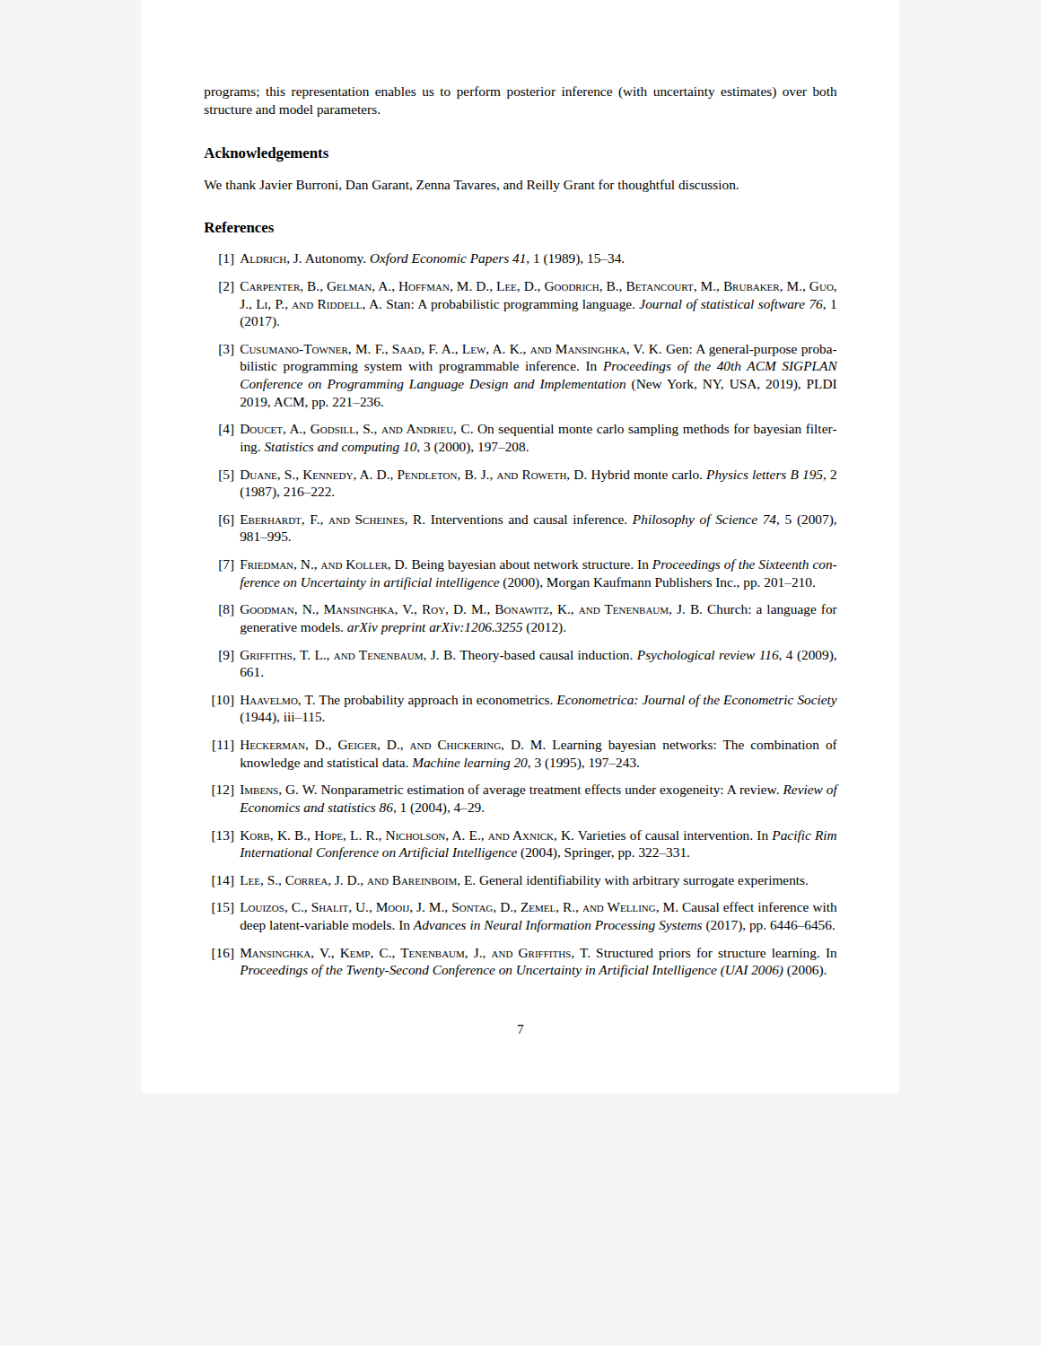programs; this representation enables us to perform posterior inference (with uncertainty estimates) over both structure and model parameters.
Acknowledgements
We thank Javier Burroni, Dan Garant, Zenna Tavares, and Reilly Grant for thoughtful discussion.
References
Aldrich, J. Autonomy. Oxford Economic Papers 41, 1 (1989), 15–34.
Carpenter, B., Gelman, A., Hoffman, M. D., Lee, D., Goodrich, B., Betancourt, M., Brubaker, M., Guo, J., Li, P., and Riddell, A. Stan: A probabilistic programming language. Journal of statistical software 76, 1 (2017).
Cusumano-Towner, M. F., Saad, F. A., Lew, A. K., and Mansinghka, V. K. Gen: A general-purpose probabilistic programming system with programmable inference. In Proceedings of the 40th ACM SIGPLAN Conference on Programming Language Design and Implementation (New York, NY, USA, 2019), PLDI 2019, ACM, pp. 221–236.
Doucet, A., Godsill, S., and Andrieu, C. On sequential monte carlo sampling methods for bayesian filtering. Statistics and computing 10, 3 (2000), 197–208.
Duane, S., Kennedy, A. D., Pendleton, B. J., and Roweth, D. Hybrid monte carlo. Physics letters B 195, 2 (1987), 216–222.
Eberhardt, F., and Scheines, R. Interventions and causal inference. Philosophy of Science 74, 5 (2007), 981–995.
Friedman, N., and Koller, D. Being bayesian about network structure. In Proceedings of the Sixteenth conference on Uncertainty in artificial intelligence (2000), Morgan Kaufmann Publishers Inc., pp. 201–210.
Goodman, N., Mansinghka, V., Roy, D. M., Bonawitz, K., and Tenenbaum, J. B. Church: a language for generative models. arXiv preprint arXiv:1206.3255 (2012).
Griffiths, T. L., and Tenenbaum, J. B. Theory-based causal induction. Psychological review 116, 4 (2009), 661.
Haavelmo, T. The probability approach in econometrics. Econometrica: Journal of the Econometric Society (1944), iii–115.
Heckerman, D., Geiger, D., and Chickering, D. M. Learning bayesian networks: The combination of knowledge and statistical data. Machine learning 20, 3 (1995), 197–243.
Imbens, G. W. Nonparametric estimation of average treatment effects under exogeneity: A review. Review of Economics and statistics 86, 1 (2004), 4–29.
Korb, K. B., Hope, L. R., Nicholson, A. E., and Axnick, K. Varieties of causal intervention. In Pacific Rim International Conference on Artificial Intelligence (2004), Springer, pp. 322–331.
Lee, S., Correa, J. D., and Bareinboim, E. General identifiability with arbitrary surrogate experiments.
Louizos, C., Shalit, U., Mooij, J. M., Sontag, D., Zemel, R., and Welling, M. Causal effect inference with deep latent-variable models. In Advances in Neural Information Processing Systems (2017), pp. 6446–6456.
Mansinghka, V., Kemp, C., Tenenbaum, J., and Griffiths, T. Structured priors for structure learning. In Proceedings of the Twenty-Second Conference on Uncertainty in Artificial Intelligence (UAI 2006) (2006).
7